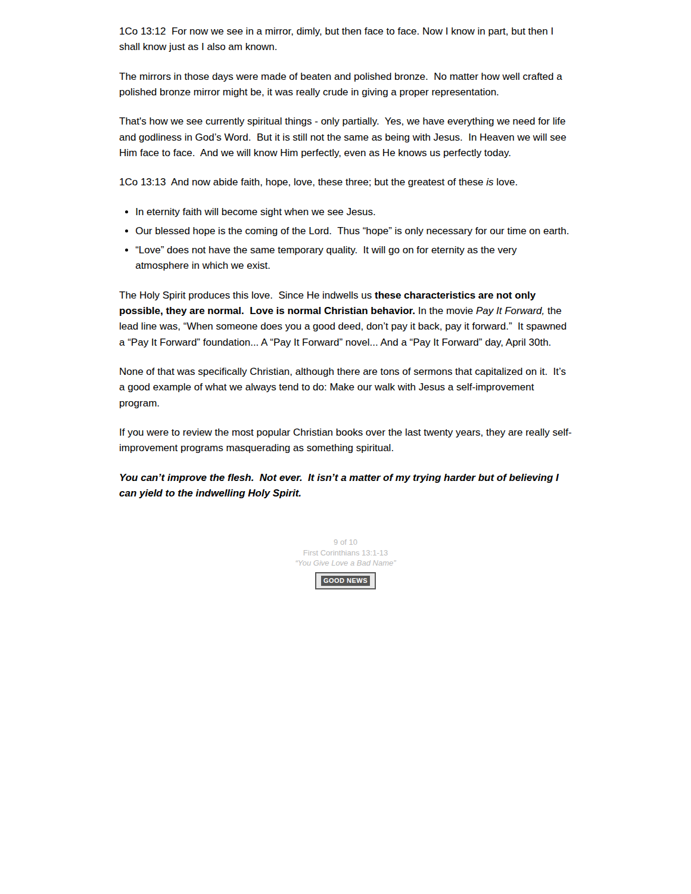1Co 13:12 For now we see in a mirror, dimly, but then face to face. Now I know in part, but then I shall know just as I also am known.
The mirrors in those days were made of beaten and polished bronze. No matter how well crafted a polished bronze mirror might be, it was really crude in giving a proper representation.
That's how we see currently spiritual things - only partially. Yes, we have everything we need for life and godliness in God’s Word. But it is still not the same as being with Jesus. In Heaven we will see Him face to face. And we will know Him perfectly, even as He knows us perfectly today.
1Co 13:13 And now abide faith, hope, love, these three; but the greatest of these is love.
In eternity faith will become sight when we see Jesus.
Our blessed hope is the coming of the Lord. Thus “hope” is only necessary for our time on earth.
“Love” does not have the same temporary quality. It will go on for eternity as the very atmosphere in which we exist.
The Holy Spirit produces this love. Since He indwells us these characteristics are not only possible, they are normal. Love is normal Christian behavior. In the movie Pay It Forward, the lead line was, “When someone does you a good deed, don’t pay it back, pay it forward.” It spawned a “Pay It Forward” foundation... A “Pay It Forward” novel... And a “Pay It Forward” day, April 30th.
None of that was specifically Christian, although there are tons of sermons that capitalized on it. It’s a good example of what we always tend to do: Make our walk with Jesus a self-improvement program.
If you were to review the most popular Christian books over the last twenty years, they are really self-improvement programs masquerading as something spiritual.
You can’t improve the flesh. Not ever. It isn’t a matter of my trying harder but of believing I can yield to the indwelling Holy Spirit.
9 of 10
First Corinthians 13:1-13
“You Give Love a Bad Name”
GOOD NEWS